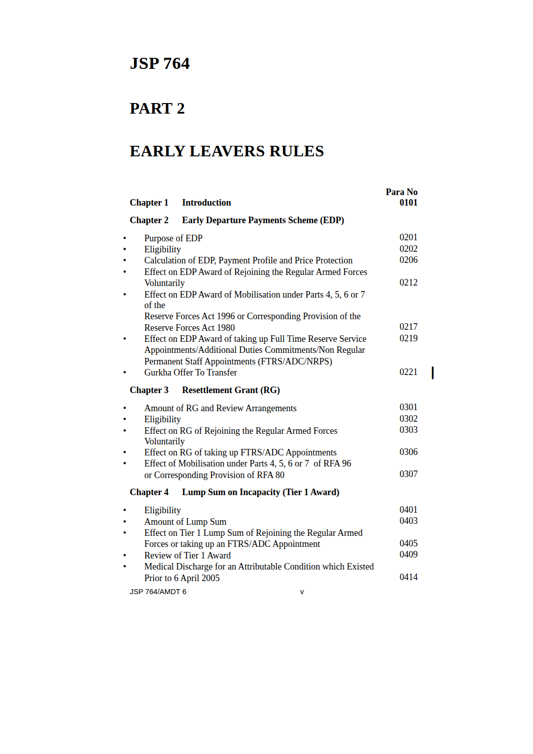JSP 764
PART 2
EARLY LEAVERS RULES
| | Para No |
| Chapter 1 Introduction | 0101 |
| Chapter 2 Early Departure Payments Scheme (EDP) | |
| • Purpose of EDP | 0201 |
| • Eligibility | 0202 |
| • Calculation of EDP, Payment Profile and Price Protection | 0206 |
| • Effect on EDP Award of Rejoining the Regular Armed Forces | |
| Voluntarily | 0212 |
| • Effect on EDP Award of Mobilisation under Parts 4, 5, 6 or 7 of the | |
| Reserve Forces Act 1996 or Corresponding Provision of the | |
| Reserve Forces Act 1980 | 0217 |
| • Effect on EDP Award of taking up Full Time Reserve Service | 0219 |
| Appointments/Additional Duties Commitments/Non Regular | |
| Permanent Staff Appointments (FTRS/ADC/NRPS) | |
| • Gurkha Offer To Transfer | 0221 |
| Chapter 3 Resettlement Grant (RG) | |
| • Amount of RG and Review Arrangements | 0301 |
| • Eligibility | 0302 |
| • Effect on RG of Rejoining the Regular Armed Forces Voluntarily | 0303 |
| • Effect on RG of taking up FTRS/ADC Appointments | 0306 |
| • Effect of Mobilisation under Parts 4, 5, 6 or 7 of RFA 96 | |
| or Corresponding Provision of RFA 80 | 0307 |
| Chapter 4 Lump Sum on Incapacity (Tier 1 Award) | |
| • Eligibility | 0401 |
| • Amount of Lump Sum | 0403 |
| • Effect on Tier 1 Lump Sum of Rejoining the Regular Armed | |
| Forces or taking up an FTRS/ADC Appointment | 0405 |
| • Review of Tier 1 Award | 0409 |
| • Medical Discharge for an Attributable Condition which Existed | |
| Prior to 6 April 2005 | 0414 |
┃
JSP 764/AMDT 6
v